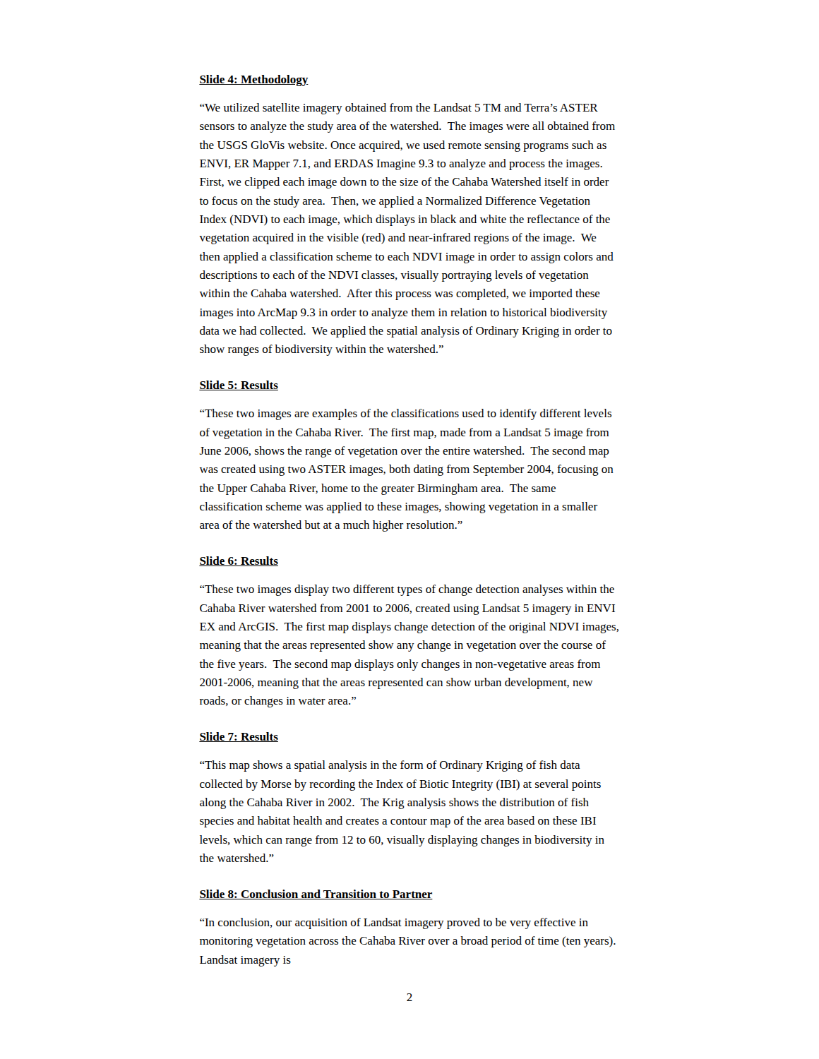Slide 4: Methodology
“We utilized satellite imagery obtained from the Landsat 5 TM and Terra’s ASTER sensors to analyze the study area of the watershed. The images were all obtained from the USGS GloVis website. Once acquired, we used remote sensing programs such as ENVI, ER Mapper 7.1, and ERDAS Imagine 9.3 to analyze and process the images. First, we clipped each image down to the size of the Cahaba Watershed itself in order to focus on the study area. Then, we applied a Normalized Difference Vegetation Index (NDVI) to each image, which displays in black and white the reflectance of the vegetation acquired in the visible (red) and near-infrared regions of the image. We then applied a classification scheme to each NDVI image in order to assign colors and descriptions to each of the NDVI classes, visually portraying levels of vegetation within the Cahaba watershed. After this process was completed, we imported these images into ArcMap 9.3 in order to analyze them in relation to historical biodiversity data we had collected. We applied the spatial analysis of Ordinary Kriging in order to show ranges of biodiversity within the watershed.”
Slide 5: Results
“These two images are examples of the classifications used to identify different levels of vegetation in the Cahaba River. The first map, made from a Landsat 5 image from June 2006, shows the range of vegetation over the entire watershed. The second map was created using two ASTER images, both dating from September 2004, focusing on the Upper Cahaba River, home to the greater Birmingham area. The same classification scheme was applied to these images, showing vegetation in a smaller area of the watershed but at a much higher resolution.”
Slide 6: Results
“These two images display two different types of change detection analyses within the Cahaba River watershed from 2001 to 2006, created using Landsat 5 imagery in ENVI EX and ArcGIS. The first map displays change detection of the original NDVI images, meaning that the areas represented show any change in vegetation over the course of the five years. The second map displays only changes in non-vegetative areas from 2001-2006, meaning that the areas represented can show urban development, new roads, or changes in water area.”
Slide 7: Results
“This map shows a spatial analysis in the form of Ordinary Kriging of fish data collected by Morse by recording the Index of Biotic Integrity (IBI) at several points along the Cahaba River in 2002. The Krig analysis shows the distribution of fish species and habitat health and creates a contour map of the area based on these IBI levels, which can range from 12 to 60, visually displaying changes in biodiversity in the watershed.”
Slide 8: Conclusion and Transition to Partner
“In conclusion, our acquisition of Landsat imagery proved to be very effective in monitoring vegetation across the Cahaba River over a broad period of time (ten years). Landsat imagery is
2